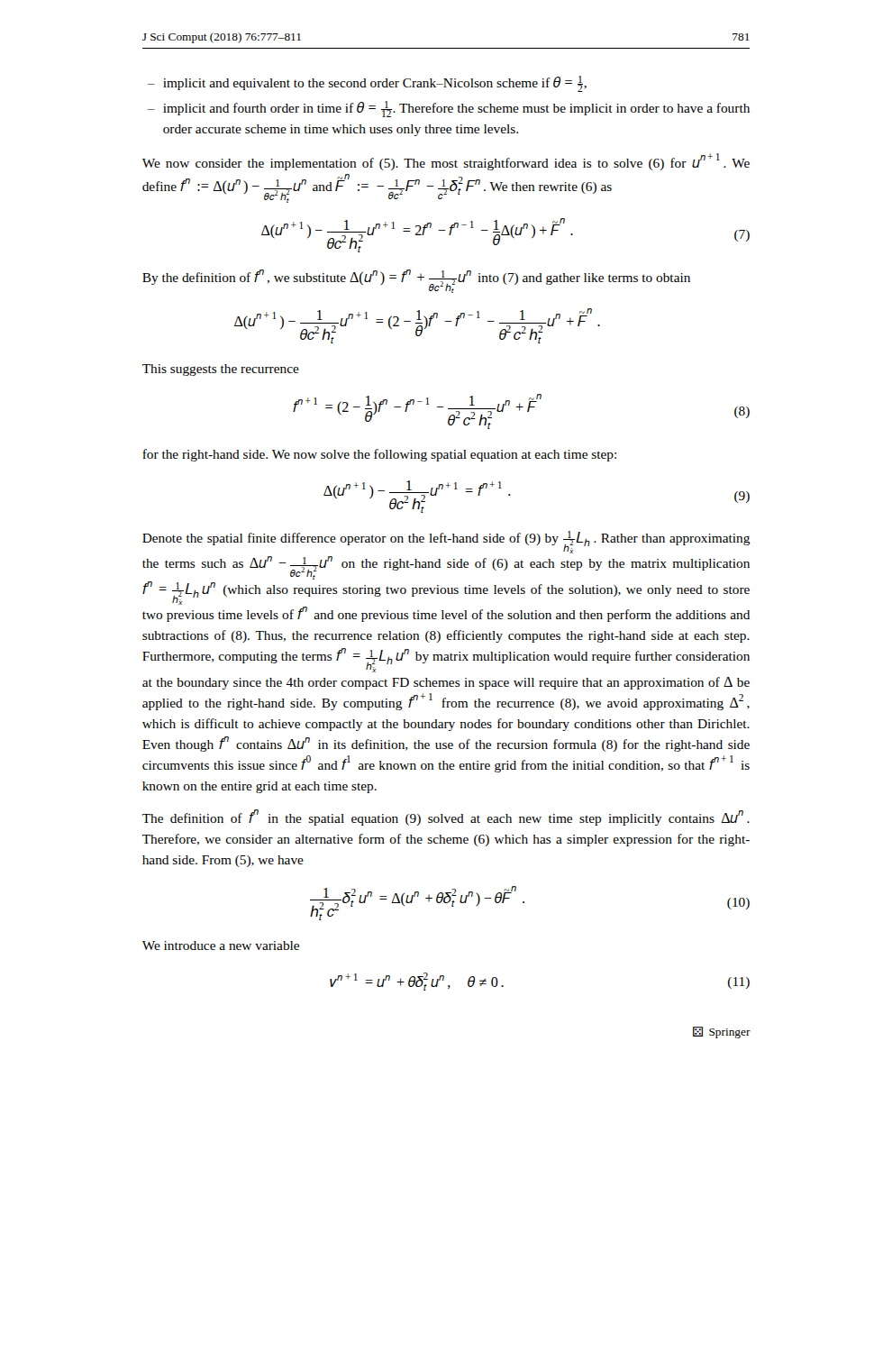J Sci Comput (2018) 76:777–811 781
implicit and equivalent to the second order Crank–Nicolson scheme if θ=12,
implicit and fourth order in time if θ=112. Therefore the scheme must be implicit in order to have a fourth order accurate scheme in time which uses only three time levels.
We now consider the implementation of (5). The most straightforward idea is to solve (6) for un+1. We define fn:=Δ(un)−1θc2ht2un and F~n:=−1θc2Fn−1c2δt2Fn. We then rewrite (6) as
Δ(un+1) − 1θc2ht2 un+1 = 2fn − fn−1 − 1θ Δ(un) + F~n . (7)
By the definition of fn, we substitute Δ(un)=fn+1θc2ht2un into (7) and gather like terms to obtain
Δ(un+1) − 1θc2ht2 un+1 = (2−1θ) fn − fn−1 − 1θ2c2ht2 un + F~n .
This suggests the recurrence
fn+1 = (2−1θ) fn − fn−1 − 1θ2c2ht2 un + F~n (8)
for the right-hand side. We now solve the following spatial equation at each time step:
Δ(un+1) − 1θc2ht2 un+1 = fn+1 . (9)
Denote the spatial finite difference operator on the left-hand side of (9) by 1hx¯2Lh. Rather than approximating the terms such as Δun−1θc2ht2un on the right-hand side of (6) at each step by the matrix multiplication fn=1hx¯2Lhun (which also requires storing two previous time levels of the solution), we only need to store two previous time levels of fn and one previous time level of the solution and then perform the additions and subtractions of (8). Thus, the recurrence relation (8) efficiently computes the right-hand side at each step. Furthermore, computing the terms fn=1hx¯2Lhun by matrix multiplication would require further consideration at the boundary since the 4th order compact FD schemes in space will require that an approximation of Δ be applied to the right-hand side. By computing fn+1 from the recurrence (8), we avoid approximating Δ2, which is difficult to achieve compactly at the boundary nodes for boundary conditions other than Dirichlet. Even though fn contains Δun in its definition, the use of the recursion formula (8) for the right-hand side circumvents this issue since f0 and f1 are known on the entire grid from the initial condition, so that fn+1 is known on the entire grid at each time step.
The definition of fn in the spatial equation (9) solved at each new time step implicitly contains Δun. Therefore, we consider an alternative form of the scheme (6) which has a simpler expression for the right-hand side. From (5), we have
1ht2c2 δt2un = Δ(un+θδt2un) − θF~n . (10)
We introduce a new variable
vn+1 = un + θδt2un , θ≠0 . (11)
⚄ Springer